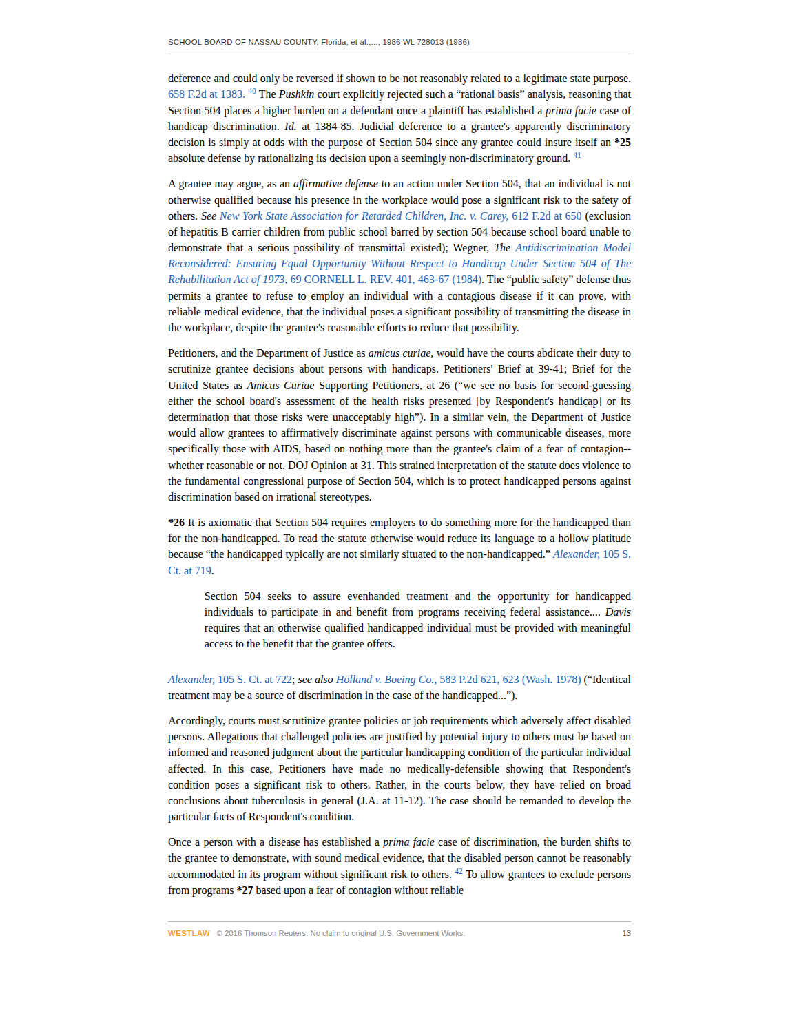SCHOOL BOARD OF NASSAU COUNTY, Florida, et al.,..., 1986 WL 728013 (1986)
deference and could only be reversed if shown to be not reasonably related to a legitimate state purpose. 658 F.2d at 1383. 40 The Pushkin court explicitly rejected such a “rational basis” analysis, reasoning that Section 504 places a higher burden on a defendant once a plaintiff has established a prima facie case of handicap discrimination. Id. at 1384-85. Judicial deference to a grantee's apparently discriminatory decision is simply at odds with the purpose of Section 504 since any grantee could insure itself an *25 absolute defense by rationalizing its decision upon a seemingly non-discriminatory ground. 41
A grantee may argue, as an affirmative defense to an action under Section 504, that an individual is not otherwise qualified because his presence in the workplace would pose a significant risk to the safety of others. See New York State Association for Retarded Children, Inc. v. Carey, 612 F.2d at 650 (exclusion of hepatitis B carrier children from public school barred by section 504 because school board unable to demonstrate that a serious possibility of transmittal existed); Wegner, The Antidiscrimination Model Reconsidered: Ensuring Equal Opportunity Without Respect to Handicap Under Section 504 of The Rehabilitation Act of 1973, 69 CORNELL L. REV. 401, 463-67 (1984). The “public safety” defense thus permits a grantee to refuse to employ an individual with a contagious disease if it can prove, with reliable medical evidence, that the individual poses a significant possibility of transmitting the disease in the workplace, despite the grantee's reasonable efforts to reduce that possibility.
Petitioners, and the Department of Justice as amicus curiae, would have the courts abdicate their duty to scrutinize grantee decisions about persons with handicaps. Petitioners' Brief at 39-41; Brief for the United States as Amicus Curiae Supporting Petitioners, at 26 (“we see no basis for second-guessing either the school board's assessment of the health risks presented [by Respondent's handicap] or its determination that those risks were unacceptably high”). In a similar vein, the Department of Justice would allow grantees to affirmatively discriminate against persons with communicable diseases, more specifically those with AIDS, based on nothing more than the grantee's claim of a fear of contagion--whether reasonable or not. DOJ Opinion at 31. This strained interpretation of the statute does violence to the fundamental congressional purpose of Section 504, which is to protect handicapped persons against discrimination based on irrational stereotypes.
*26 It is axiomatic that Section 504 requires employers to do something more for the handicapped than for the non-handicapped. To read the statute otherwise would reduce its language to a hollow platitude because “the handicapped typically are not similarly situated to the non-handicapped.” Alexander, 105 S. Ct. at 719.
Section 504 seeks to assure evenhanded treatment and the opportunity for handicapped individuals to participate in and benefit from programs receiving federal assistance.... Davis requires that an otherwise qualified handicapped individual must be provided with meaningful access to the benefit that the grantee offers.
Alexander, 105 S. Ct. at 722; see also Holland v. Boeing Co., 583 P.2d 621, 623 (Wash. 1978) (“Identical treatment may be a source of discrimination in the case of the handicapped...”).
Accordingly, courts must scrutinize grantee policies or job requirements which adversely affect disabled persons. Allegations that challenged policies are justified by potential injury to others must be based on informed and reasoned judgment about the particular handicapping condition of the particular individual affected. In this case, Petitioners have made no medically-defensible showing that Respondent's condition poses a significant risk to others. Rather, in the courts below, they have relied on broad conclusions about tuberculosis in general (J.A. at 11-12). The case should be remanded to develop the particular facts of Respondent's condition.
Once a person with a disease has established a prima facie case of discrimination, the burden shifts to the grantee to demonstrate, with sound medical evidence, that the disabled person cannot be reasonably accommodated in its program without significant risk to others. 42 To allow grantees to exclude persons from programs *27 based upon a fear of contagion without reliable
WESTLAW © 2016 Thomson Reuters. No claim to original U.S. Government Works. 13